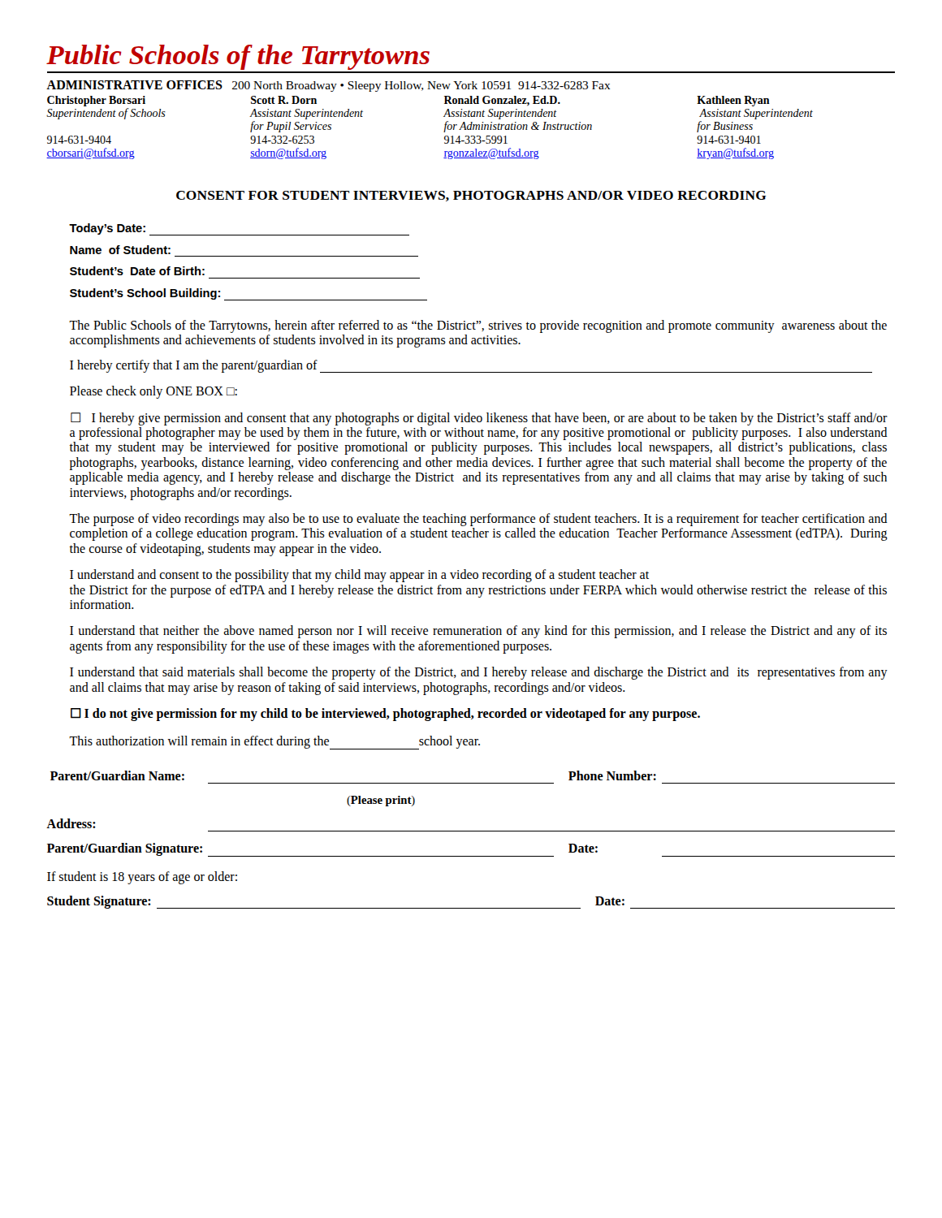Public Schools of the Tarrytowns
ADMINISTRATIVE OFFICES 200 North Broadway • Sleepy Hollow, New York 10591 914-332-6283 Fax
| Christopher Borsari | Scott R. Dorn | Ronald Gonzalez, Ed.D. | Kathleen Ryan |
| Superintendent of Schools | Assistant Superintendent | Assistant Superintendent | Assistant Superintendent |
| | for Pupil Services | for Administration & Instruction | for Business |
| 914-631-9404 | 914-332-6253 | 914-333-5991 | 914-631-9401 |
| cborsari@tufsd.org | sdorn@tufsd.org | rgonzalez@tufsd.org | kryan@tufsd.org |
CONSENT FOR STUDENT INTERVIEWS, PHOTOGRAPHS AND/OR VIDEO RECORDING
Today’s Date:
Name of Student:
Student’s Date of Birth:
Student’s School Building:
The Public Schools of the Tarrytowns, herein after referred to as “the District”, strives to provide recognition and promote community awareness about the accomplishments and achievements of students involved in its programs and activities.
I hereby certify that I am the parent/guardian of
Please check only ONE BOX □:
☐ I hereby give permission and consent that any photographs or digital video likeness that have been, or are about to be taken by the District’s staff and/or a professional photographer may be used by them in the future, with or without name, for any positive promotional or publicity purposes. I also understand that my student may be interviewed for positive promotional or publicity purposes. This includes local newspapers, all district’s publications, class photographs, yearbooks, distance learning, video conferencing and other media devices. I further agree that such material shall become the property of the applicable media agency, and I hereby release and discharge the District and its representatives from any and all claims that may arise by taking of such interviews, photographs and/or recordings.
The purpose of video recordings may also be to use to evaluate the teaching performance of student teachers. It is a requirement for teacher certification and completion of a college education program. This evaluation of a student teacher is called the education Teacher Performance Assessment (edTPA). During the course of videotaping, students may appear in the video.
I understand and consent to the possibility that my child may appear in a video recording of a student teacher at
the District for the purpose of edTPA and I hereby release the district from any restrictions under FERPA which would otherwise restrict the release of this information.
I understand that neither the above named person nor I will receive remuneration of any kind for this permission, and I release the District and any of its agents from any responsibility for the use of these images with the aforementioned purposes.
I understand that said materials shall become the property of the District, and I hereby release and discharge the District and its representatives from any and all claims that may arise by reason of taking of said interviews, photographs, recordings and/or videos.
☐ I do not give permission for my child to be interviewed, photographed, recorded or videotaped for any purpose.
This authorization will remain in effect during the school year.
| Parent/Guardian Name: | | Phone Number: | |
| | ( Please print ) | | |
| Address: | |
| Parent/Guardian Signature: | | Date: | |
If student is 18 years of age or older:
| Student Signature: | | Date: | |